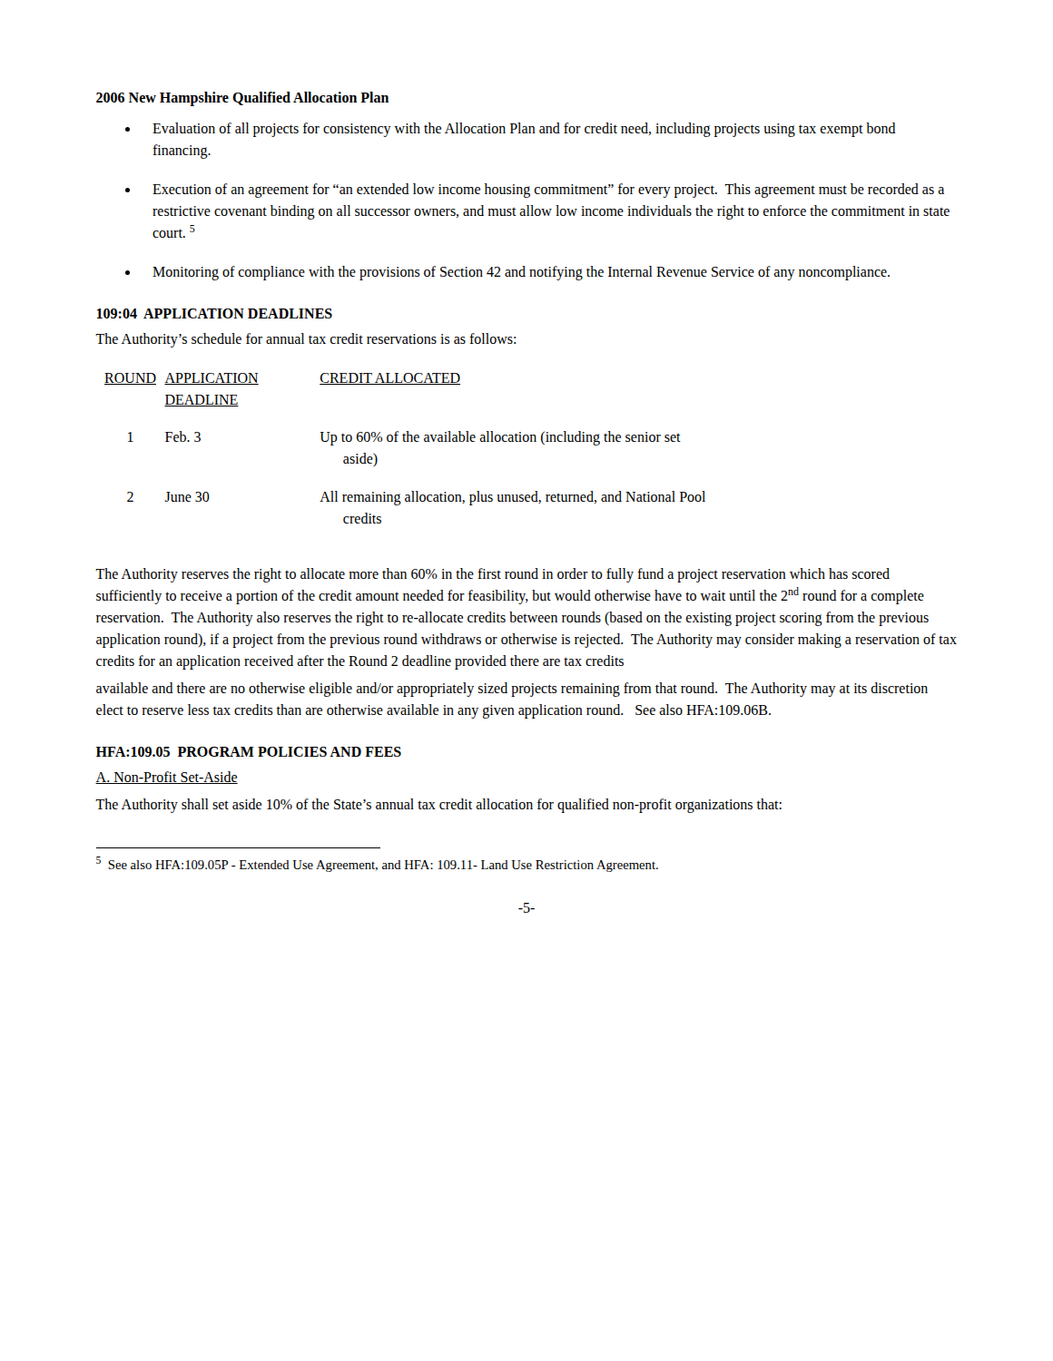2006 New Hampshire Qualified Allocation Plan
Evaluation of all projects for consistency with the Allocation Plan and for credit need, including projects using tax exempt bond financing.
Execution of an agreement for “an extended low income housing commitment” for every project. This agreement must be recorded as a restrictive covenant binding on all successor owners, and must allow low income individuals the right to enforce the commitment in state court. 5
Monitoring of compliance with the provisions of Section 42 and notifying the Internal Revenue Service of any noncompliance.
109:04 APPLICATION DEADLINES
The Authority’s schedule for annual tax credit reservations is as follows:
| ROUND | APPLICATION DEADLINE | CREDIT ALLOCATED |
| 1 | Feb. 3 | Up to 60% of the available allocation (including the senior set aside) |
| 2 | June 30 | All remaining allocation, plus unused, returned, and National Pool credits |
The Authority reserves the right to allocate more than 60% in the first round in order to fully fund a project reservation which has scored sufficiently to receive a portion of the credit amount needed for feasibility, but would otherwise have to wait until the 2nd round for a complete reservation. The Authority also reserves the right to re-allocate credits between rounds (based on the existing project scoring from the previous application round), if a project from the previous round withdraws or otherwise is rejected. The Authority may consider making a reservation of tax credits for an application received after the Round 2 deadline provided there are tax credits
available and there are no otherwise eligible and/or appropriately sized projects remaining from that round. The Authority may at its discretion elect to reserve less tax credits than are otherwise available in any given application round. See also HFA:109.06B.
HFA:109.05 PROGRAM POLICIES AND FEES
A. Non-Profit Set-Aside
The Authority shall set aside 10% of the State’s annual tax credit allocation for qualified non-profit organizations that:
5 See also HFA:109.05P - Extended Use Agreement, and HFA: 109.11- Land Use Restriction Agreement.
-5-